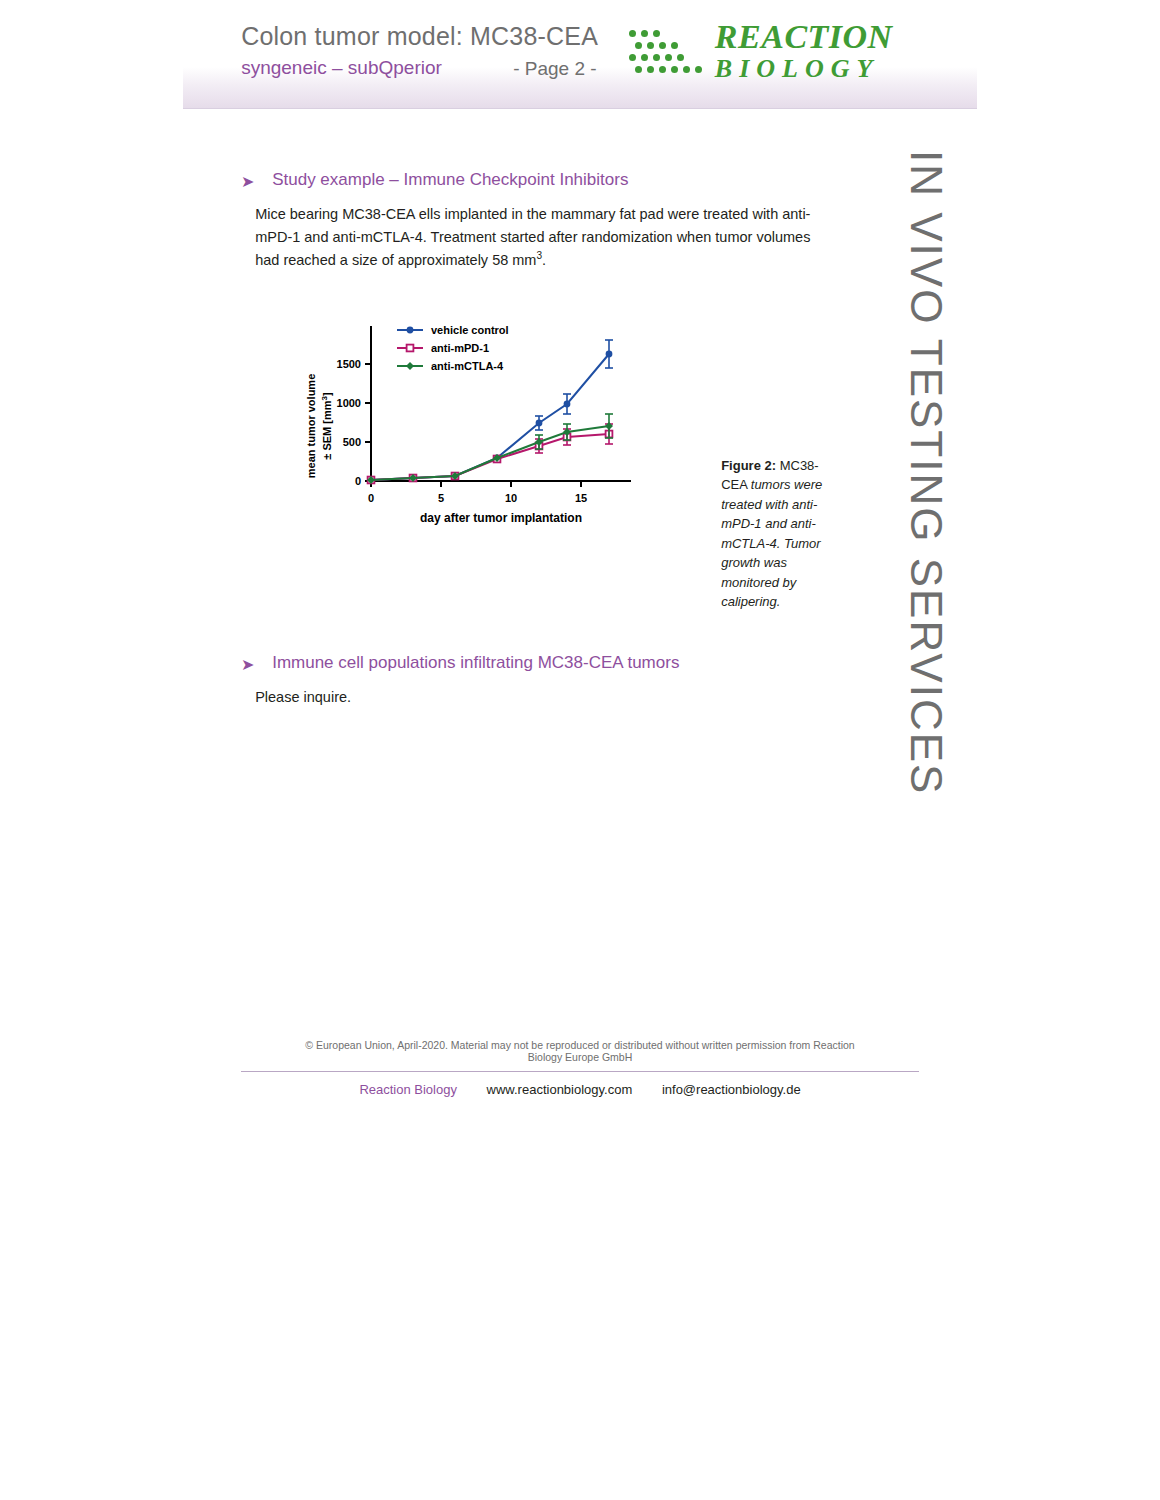Colon tumor model: MC38-CEA
syngeneic – subQperior
- Page 2 -
REACTION
BIOLOGY
IN VIVO TESTING SERVICES
➤
Study example – Immune Checkpoint Inhibitors
Mice bearing MC38-CEA ells implanted in the mammary fat pad were treated with anti-mPD-1 and anti-mCTLA-4. Treatment started after randomization when tumor volumes had reached a size of approximately 58 mm3.
mean tumor volume ± SEM [mm3] 0 500 1000 1500 0 5 10 15 day after tumor implantation vehicle control anti-mPD-1 anti-mCTLA-4
Figure 2: MC38-CEA tumors were treated with anti-mPD-1 and anti-mCTLA-4. Tumor growth was monitored by calipering.
➤
Immune cell populations infiltrating MC38-CEA tumors
Please inquire.
© European Union, April-2020. Material may not be reproduced or distributed without written permission from Reaction Biology Europe GmbH
Reaction Biology www.reactionbiology.com info@reactionbiology.de